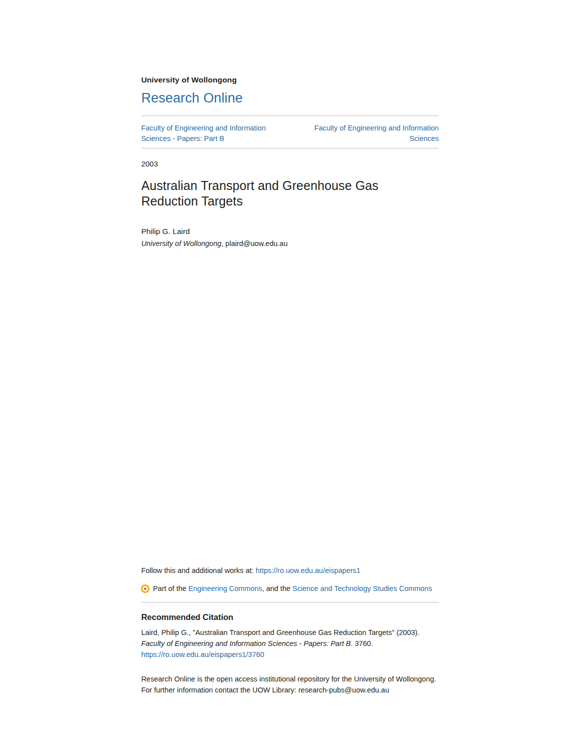University of Wollongong
Research Online
Faculty of Engineering and Information Sciences - Papers: Part B
Faculty of Engineering and Information Sciences
2003
Australian Transport and Greenhouse Gas Reduction Targets
Philip G. Laird
University of Wollongong, plaird@uow.edu.au
Follow this and additional works at: https://ro.uow.edu.au/eispapers1
Part of the Engineering Commons, and the Science and Technology Studies Commons
Recommended Citation
Laird, Philip G., "Australian Transport and Greenhouse Gas Reduction Targets" (2003). Faculty of Engineering and Information Sciences - Papers: Part B. 3760.
https://ro.uow.edu.au/eispapers1/3760
Research Online is the open access institutional repository for the University of Wollongong. For further information contact the UOW Library: research-pubs@uow.edu.au